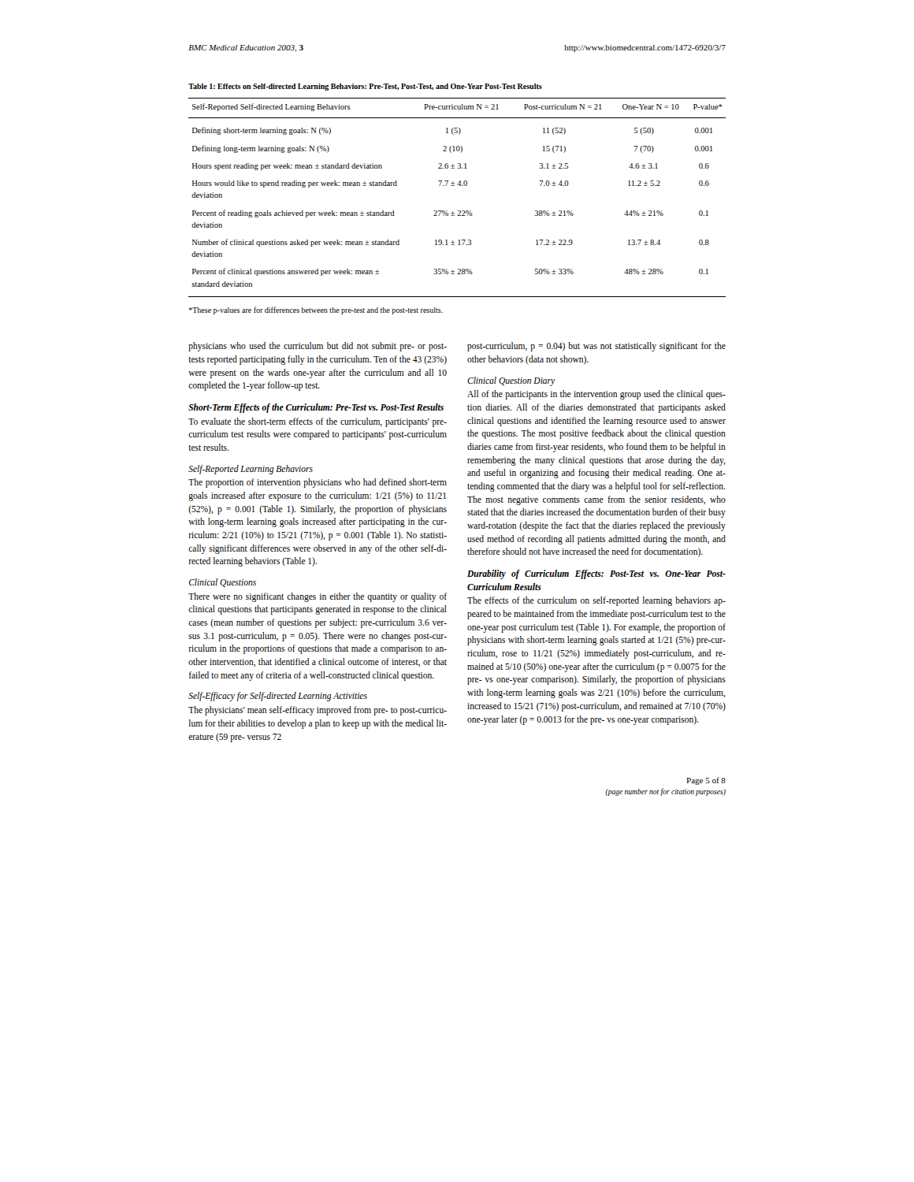BMC Medical Education 2003, 3
http://www.biomedcentral.com/1472-6920/3/7
Table 1: Effects on Self-directed Learning Behaviors: Pre-Test, Post-Test, and One-Year Post-Test Results
| Self-Reported Self-directed Learning Behaviors | Pre-curriculum N = 21 | Post-curriculum N = 21 | One-Year N = 10 | P-value* |
| --- | --- | --- | --- | --- |
| Defining short-term learning goals: N (%) | 1 (5) | 11 (52) | 5 (50) | 0.001 |
| Defining long-term learning goals: N (%) | 2 (10) | 15 (71) | 7 (70) | 0.001 |
| Hours spent reading per week: mean ± standard deviation | 2.6 ± 3.1 | 3.1 ± 2.5 | 4.6 ± 3.1 | 0.6 |
| Hours would like to spend reading per week: mean ± standard deviation | 7.7 ± 4.0 | 7.0 ± 4.0 | 11.2 ± 5.2 | 0.6 |
| Percent of reading goals achieved per week: mean ± standard deviation | 27% ± 22% | 38% ± 21% | 44% ± 21% | 0.1 |
| Number of clinical questions asked per week: mean ± standard deviation | 19.1 ± 17.3 | 17.2 ± 22.9 | 13.7 ± 8.4 | 0.8 |
| Percent of clinical questions answered per week: mean ± standard deviation | 35% ± 28% | 50% ± 33% | 48% ± 28% | 0.1 |
*These p-values are for differences between the pre-test and the post-test results.
physicians who used the curriculum but did not submit pre- or post-tests reported participating fully in the curriculum. Ten of the 43 (23%) were present on the wards one-year after the curriculum and all 10 completed the 1-year follow-up test.
Short-Term Effects of the Curriculum: Pre-Test vs. Post-Test Results
To evaluate the short-term effects of the curriculum, participants' pre-curriculum test results were compared to participants' post-curriculum test results.
Self-Reported Learning Behaviors
The proportion of intervention physicians who had defined short-term goals increased after exposure to the curriculum: 1/21 (5%) to 11/21 (52%), p = 0.001 (Table 1). Similarly, the proportion of physicians with long-term learning goals increased after participating in the curriculum: 2/21 (10%) to 15/21 (71%), p = 0.001 (Table 1). No statistically significant differences were observed in any of the other self-directed learning behaviors (Table 1).
Clinical Questions
There were no significant changes in either the quantity or quality of clinical questions that participants generated in response to the clinical cases (mean number of questions per subject: pre-curriculum 3.6 versus 3.1 post-curriculum, p = 0.05). There were no changes post-curriculum in the proportions of questions that made a comparison to another intervention, that identified a clinical outcome of interest, or that failed to meet any of criteria of a well-constructed clinical question.
Self-Efficacy for Self-directed Learning Activities
The physicians' mean self-efficacy improved from pre- to post-curriculum for their abilities to develop a plan to keep up with the medical literature (59 pre- versus 72
post-curriculum, p = 0.04) but was not statistically significant for the other behaviors (data not shown).
Clinical Question Diary
All of the participants in the intervention group used the clinical question diaries. All of the diaries demonstrated that participants asked clinical questions and identified the learning resource used to answer the questions. The most positive feedback about the clinical question diaries came from first-year residents, who found them to be helpful in remembering the many clinical questions that arose during the day, and useful in organizing and focusing their medical reading. One attending commented that the diary was a helpful tool for self-reflection. The most negative comments came from the senior residents, who stated that the diaries increased the documentation burden of their busy ward-rotation (despite the fact that the diaries replaced the previously used method of recording all patients admitted during the month, and therefore should not have increased the need for documentation).
Durability of Curriculum Effects: Post-Test vs. One-Year Post-Curriculum Results
The effects of the curriculum on self-reported learning behaviors appeared to be maintained from the immediate post-curriculum test to the one-year post curriculum test (Table 1). For example, the proportion of physicians with short-term learning goals started at 1/21 (5%) pre-curriculum, rose to 11/21 (52%) immediately post-curriculum, and remained at 5/10 (50%) one-year after the curriculum (p = 0.0075 for the pre- vs one-year comparison). Similarly, the proportion of physicians with long-term learning goals was 2/21 (10%) before the curriculum, increased to 15/21 (71%) post-curriculum, and remained at 7/10 (70%) one-year later (p = 0.0013 for the pre- vs one-year comparison).
Page 5 of 8
(page number not for citation purposes)